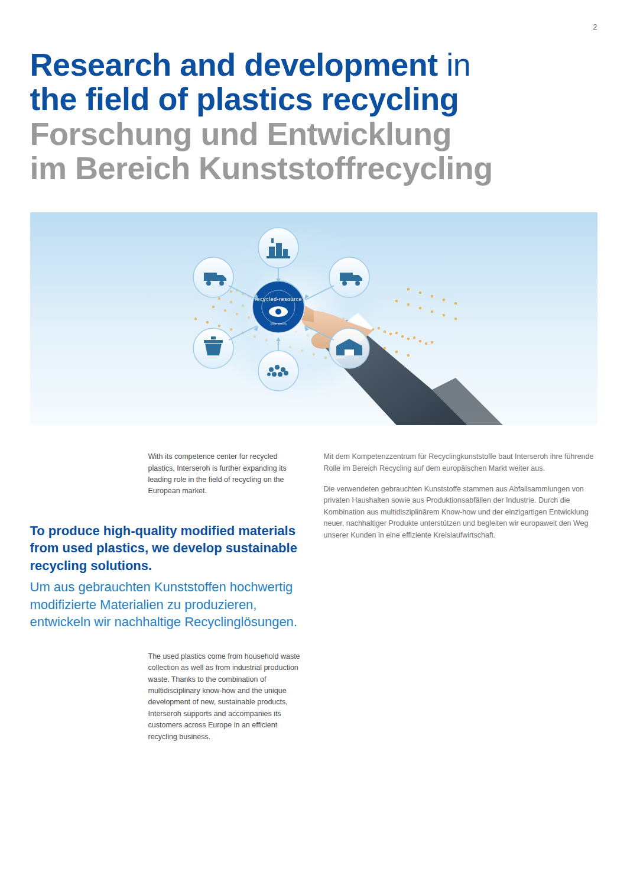2
Research and development in the field of plastics recycling Forschung und Entwicklung im Bereich Kunststoffrecycling
recycled-resource Interseroh
With its competence center for recycled plastics, Interseroh is further expanding its leading role in the field of recycling on the European market.
To produce high-quality modified materials from used plastics, we develop sustainable recycling solutions. Um aus gebrauchten Kunststoffen hochwertig modifizierte Materialien zu produzieren, entwickeln wir nachhaltige Recyclinglösungen.
The used plastics come from household waste collection as well as from industrial production waste. Thanks to the combination of multidisciplinary know-how and the unique development of new, sustainable products, Interseroh supports and accompanies its customers across Europe in an efficient recycling business.
Mit dem Kompetenzzentrum für Recyclingkunststoffe baut Interseroh ihre führende Rolle im Bereich Recycling auf dem europäischen Markt weiter aus.
Die verwendeten gebrauchten Kunststoffe stammen aus Abfallsammlungen von privaten Haushalten sowie aus Produktionsabfällen der Industrie. Durch die Kombination aus multidisziplinärem Know-how und der einzigartigen Entwicklung neuer, nachhaltiger Produkte unterstützen und begleiten wir europaweit den Weg unserer Kunden in eine effiziente Kreislaufwirtschaft.